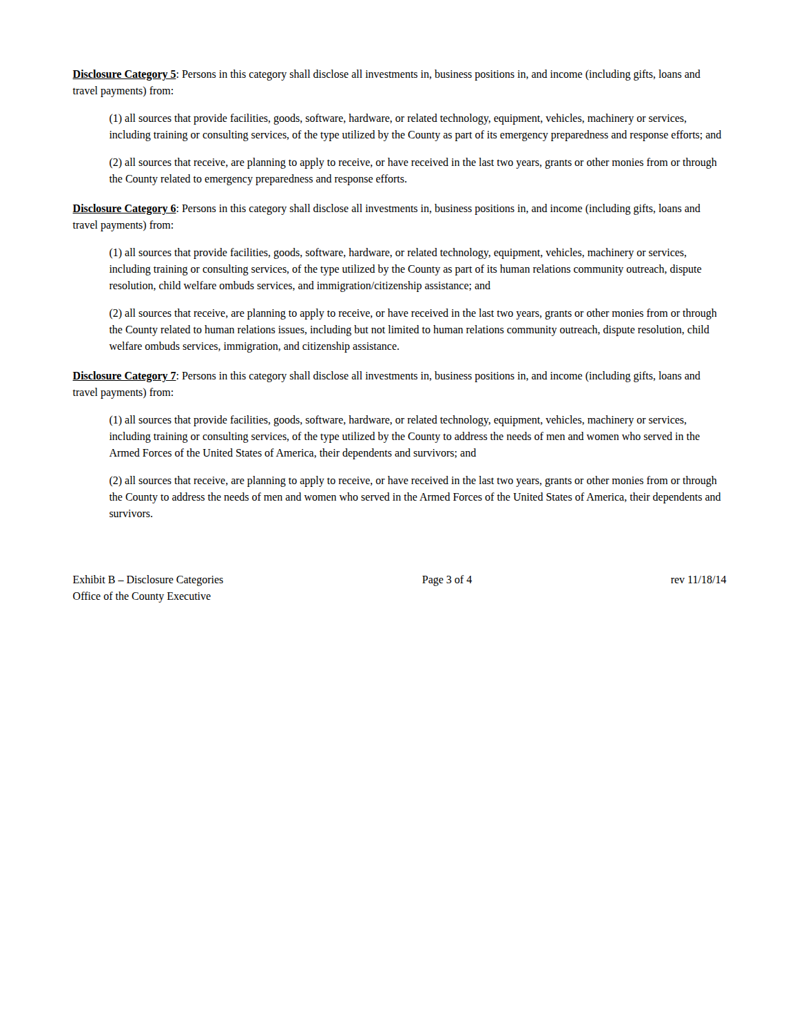Disclosure Category 5: Persons in this category shall disclose all investments in, business positions in, and income (including gifts, loans and travel payments) from:
(1) all sources that provide facilities, goods, software, hardware, or related technology, equipment, vehicles, machinery or services, including training or consulting services, of the type utilized by the County as part of its emergency preparedness and response efforts; and
(2) all sources that receive, are planning to apply to receive, or have received in the last two years, grants or other monies from or through the County related to emergency preparedness and response efforts.
Disclosure Category 6: Persons in this category shall disclose all investments in, business positions in, and income (including gifts, loans and travel payments) from:
(1) all sources that provide facilities, goods, software, hardware, or related technology, equipment, vehicles, machinery or services, including training or consulting services, of the type utilized by the County as part of its human relations community outreach, dispute resolution, child welfare ombuds services, and immigration/citizenship assistance; and
(2) all sources that receive, are planning to apply to receive, or have received in the last two years, grants or other monies from or through the County related to human relations issues, including but not limited to human relations community outreach, dispute resolution, child welfare ombuds services, immigration, and citizenship assistance.
Disclosure Category 7: Persons in this category shall disclose all investments in, business positions in, and income (including gifts, loans and travel payments) from:
(1) all sources that provide facilities, goods, software, hardware, or related technology, equipment, vehicles, machinery or services, including training or consulting services, of the type utilized by the County to address the needs of men and women who served in the Armed Forces of the United States of America, their dependents and survivors; and
(2) all sources that receive, are planning to apply to receive, or have received in the last two years, grants or other monies from or through the County to address the needs of men and women who served in the Armed Forces of the United States of America, their dependents and survivors.
Exhibit B – Disclosure Categories
Office of the County Executive
Page 3 of 4
rev 11/18/14